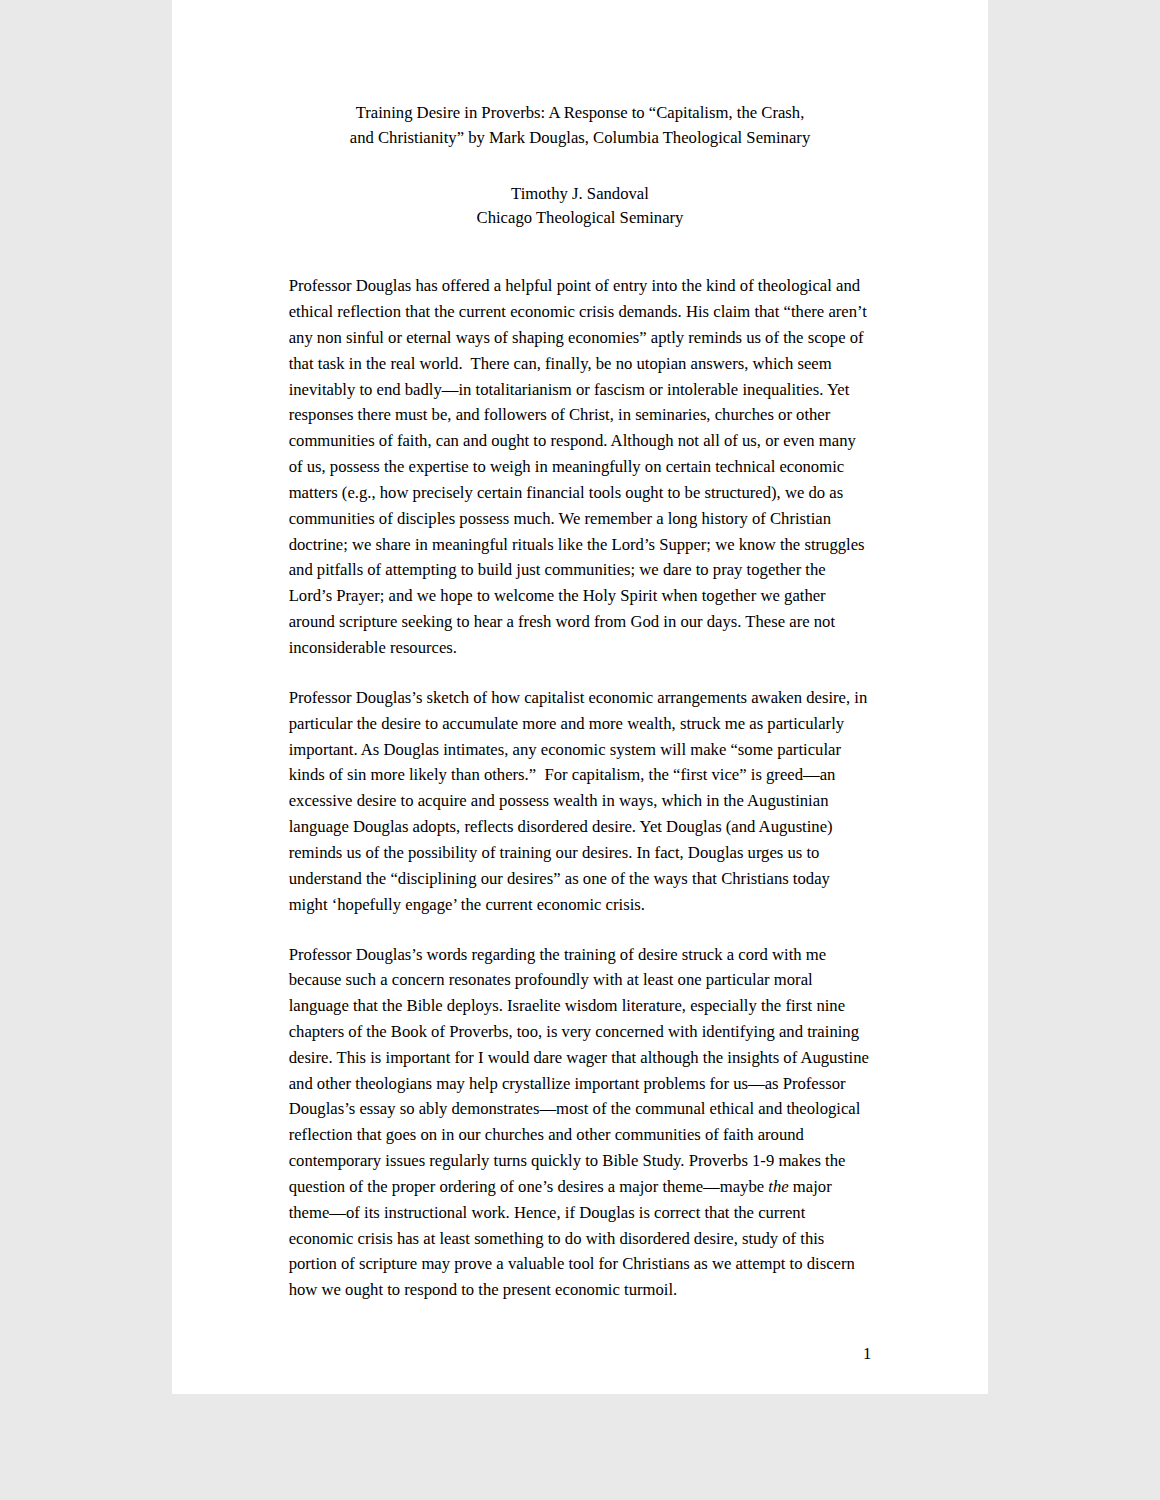Training Desire in Proverbs: A Response to “Capitalism, the Crash, and Christianity” by Mark Douglas, Columbia Theological Seminary
Timothy J. Sandoval Chicago Theological Seminary
Professor Douglas has offered a helpful point of entry into the kind of theological and ethical reflection that the current economic crisis demands. His claim that “there aren’t any non sinful or eternal ways of shaping economies” aptly reminds us of the scope of that task in the real world. There can, finally, be no utopian answers, which seem inevitably to end badly—in totalitarianism or fascism or intolerable inequalities. Yet responses there must be, and followers of Christ, in seminaries, churches or other communities of faith, can and ought to respond. Although not all of us, or even many of us, possess the expertise to weigh in meaningfully on certain technical economic matters (e.g., how precisely certain financial tools ought to be structured), we do as communities of disciples possess much. We remember a long history of Christian doctrine; we share in meaningful rituals like the Lord’s Supper; we know the struggles and pitfalls of attempting to build just communities; we dare to pray together the Lord’s Prayer; and we hope to welcome the Holy Spirit when together we gather around scripture seeking to hear a fresh word from God in our days. These are not inconsiderable resources.
Professor Douglas’s sketch of how capitalist economic arrangements awaken desire, in particular the desire to accumulate more and more wealth, struck me as particularly important. As Douglas intimates, any economic system will make “some particular kinds of sin more likely than others.” For capitalism, the “first vice” is greed—an excessive desire to acquire and possess wealth in ways, which in the Augustinian language Douglas adopts, reflects disordered desire. Yet Douglas (and Augustine) reminds us of the possibility of training our desires. In fact, Douglas urges us to understand the “disciplining our desires” as one of the ways that Christians today might ‘hopefully engage’ the current economic crisis.
Professor Douglas’s words regarding the training of desire struck a cord with me because such a concern resonates profoundly with at least one particular moral language that the Bible deploys. Israelite wisdom literature, especially the first nine chapters of the Book of Proverbs, too, is very concerned with identifying and training desire. This is important for I would dare wager that although the insights of Augustine and other theologians may help crystallize important problems for us—as Professor Douglas’s essay so ably demonstrates—most of the communal ethical and theological reflection that goes on in our churches and other communities of faith around contemporary issues regularly turns quickly to Bible Study. Proverbs 1-9 makes the question of the proper ordering of one’s desires a major theme—maybe the major theme—of its instructional work. Hence, if Douglas is correct that the current economic crisis has at least something to do with disordered desire, study of this portion of scripture may prove a valuable tool for Christians as we attempt to discern how we ought to respond to the present economic turmoil.
1